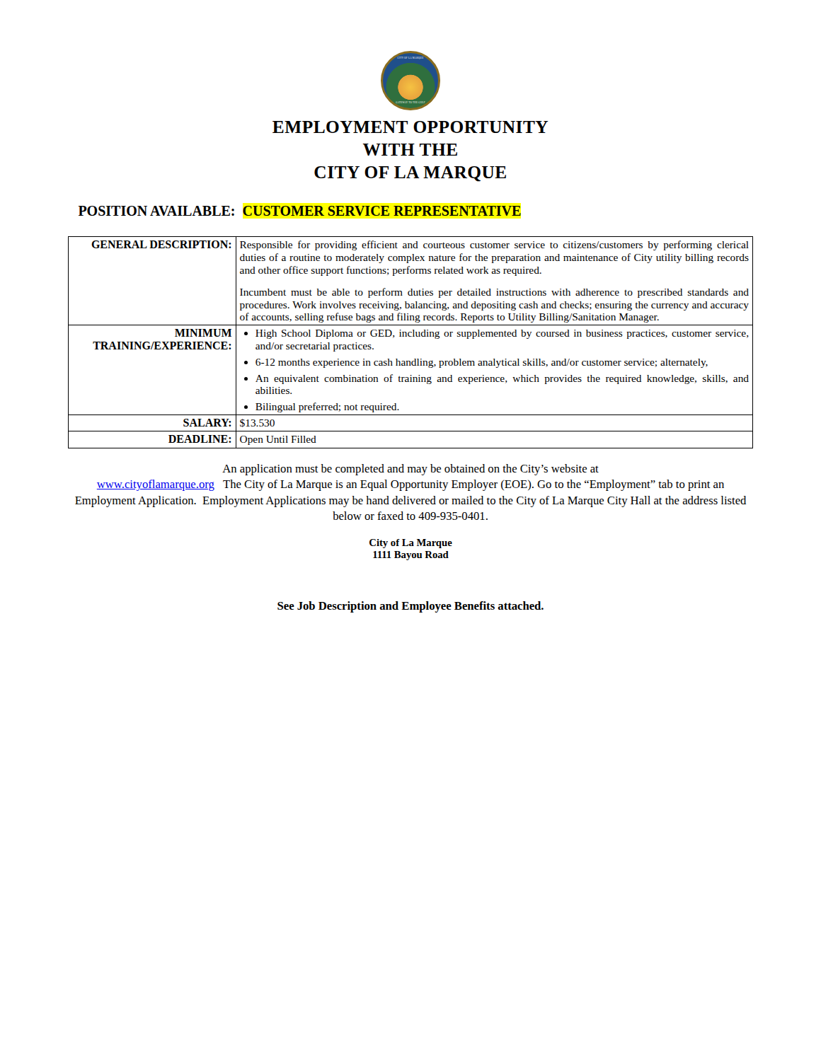EMPLOYMENT OPPORTUNITY
WITH THE
CITY OF LA MARQUE
POSITION AVAILABLE: CUSTOMER SERVICE REPRESENTATIVE
| GENERAL DESCRIPTION: | Responsible for providing efficient and courteous customer service to citizens/customers by performing clerical duties of a routine to moderately complex nature for the preparation and maintenance of City utility billing records and other office support functions; performs related work as required. Incumbent must be able to perform duties per detailed instructions with adherence to prescribed standards and procedures. Work involves receiving, balancing, and depositing cash and checks; ensuring the currency and accuracy of accounts, selling refuse bags and filing records. Reports to Utility Billing/Sanitation Manager. |
| MINIMUM TRAINING/EXPERIENCE: | High School Diploma or GED, including or supplemented by coursed in business practices, customer service, and/or secretarial practices. 6-12 months experience in cash handling, problem analytical skills, and/or customer service; alternately, An equivalent combination of training and experience, which provides the required knowledge, skills, and abilities. Bilingual preferred; not required. |
| SALARY: | $13.530 |
| DEADLINE: | Open Until Filled |
An application must be completed and may be obtained on the City’s website at
www.cityoflamarque.org The City of La Marque is an Equal Opportunity Employer (EOE). Go to the “Employment” tab to print an Employment Application. Employment Applications may be hand delivered or mailed to the City of La Marque City Hall at the address listed below or faxed to 409-935-0401.
City of La Marque
1111 Bayou Road
See Job Description and Employee Benefits attached.